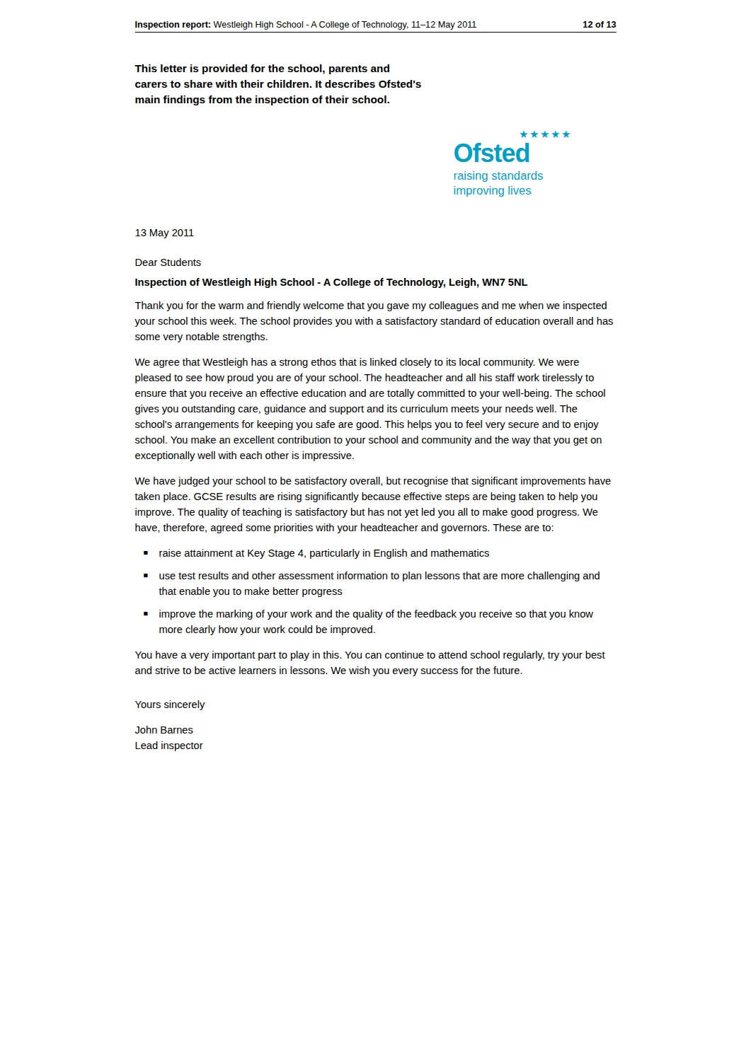Inspection report: Westleigh High School - A College of Technology, 11–12 May 2011
12 of 13
This letter is provided for the school, parents and
carers to share with their children. It describes Ofsted's
main findings from the inspection of their school.
★★★★★
Ofsted
raising standards
improving lives
13 May 2011
Dear Students
Inspection of Westleigh High School - A College of Technology, Leigh, WN7 5NL
Thank you for the warm and friendly welcome that you gave my colleagues and me when we inspected your school this week. The school provides you with a satisfactory standard of education overall and has some very notable strengths.
We agree that Westleigh has a strong ethos that is linked closely to its local community. We were pleased to see how proud you are of your school. The headteacher and all his staff work tirelessly to ensure that you receive an effective education and are totally committed to your well-being. The school gives you outstanding care, guidance and support and its curriculum meets your needs well. The school's arrangements for keeping you safe are good. This helps you to feel very secure and to enjoy school. You make an excellent contribution to your school and community and the way that you get on exceptionally well with each other is impressive.
We have judged your school to be satisfactory overall, but recognise that significant improvements have taken place. GCSE results are rising significantly because effective steps are being taken to help you improve. The quality of teaching is satisfactory but has not yet led you all to make good progress. We have, therefore, agreed some priorities with your headteacher and governors. These are to:
raise attainment at Key Stage 4, particularly in English and mathematics
use test results and other assessment information to plan lessons that are more challenging and that enable you to make better progress
improve the marking of your work and the quality of the feedback you receive so that you know more clearly how your work could be improved.
You have a very important part to play in this. You can continue to attend school regularly, try your best and strive to be active learners in lessons. We wish you every success for the future.
Yours sincerely
John Barnes
Lead inspector